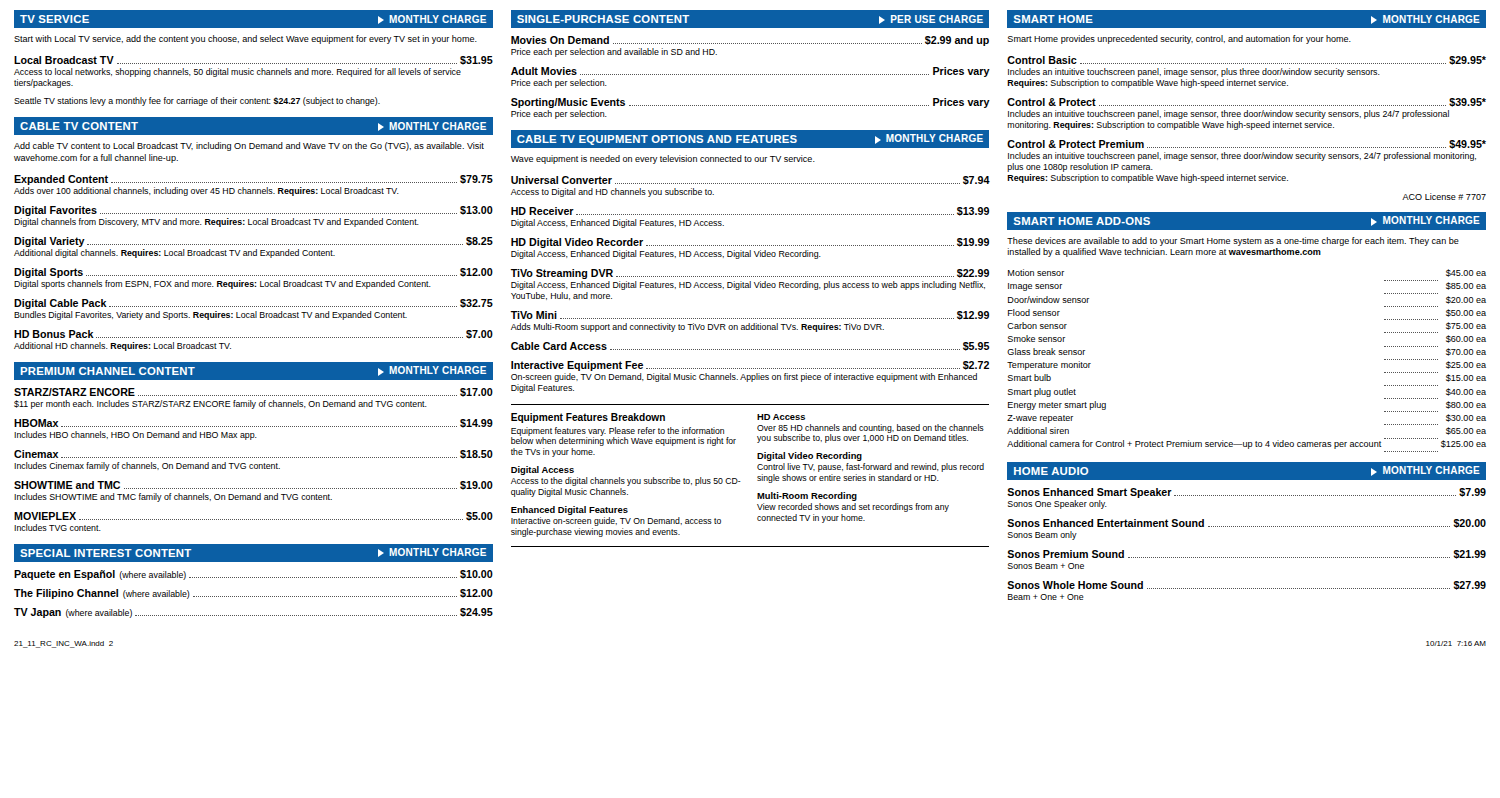TV Service Monthly Charge
Start with Local TV service, add the content you choose, and select Wave equipment for every TV set in your home.
Local Broadcast TV $31.95
Access to local networks, shopping channels, 50 digital music channels and more. Required for all levels of service tiers/packages.
Seattle TV stations levy a monthly fee for carriage of their content: $24.27 (subject to change).
Cable TV Content Monthly Charge
Add cable TV content to Local Broadcast TV, including On Demand and Wave TV on the Go (TVG), as available. Visit wavehome.com for a full channel line-up.
Expanded Content $79.75
Adds over 100 additional channels, including over 45 HD channels. Requires: Local Broadcast TV.
Digital Favorites $13.00
Digital channels from Discovery, MTV and more. Requires: Local Broadcast TV and Expanded Content.
Digital Variety $8.25
Additional digital channels. Requires: Local Broadcast TV and Expanded Content.
Digital Sports $12.00
Digital sports channels from ESPN, FOX and more. Requires: Local Broadcast TV and Expanded Content.
Digital Cable Pack $32.75
Bundles Digital Favorites, Variety and Sports. Requires: Local Broadcast TV and Expanded Content.
HD Bonus Pack $7.00
Additional HD channels. Requires: Local Broadcast TV.
Premium Channel Content Monthly Charge
STARZ/STARZ ENCORE $17.00
$11 per month each. Includes STARZ/STARZ ENCORE family of channels, On Demand and TVG content.
HBOMax $14.99
Includes HBO channels, HBO On Demand and HBO Max app.
Cinemax $18.50
Includes Cinemax family of channels, On Demand and TVG content.
SHOWTIME and TMC $19.00
Includes SHOWTIME and TMC family of channels, On Demand and TVG content.
MOVIEPLEX $5.00
Includes TVG content.
Special Interest Content Monthly Charge
Paquete en Español (where available) $10.00
The Filipino Channel (where available) $12.00
TV Japan (where available) $24.95
Single-Purchase Content Per Use Charge
Movies On Demand $2.99 and up
Price each per selection and available in SD and HD.
Adult Movies Prices vary
Price each per selection.
Sporting/Music Events Prices vary
Price each per selection.
Cable TV Equipment Options and Features Monthly Charge
Wave equipment is needed on every television connected to our TV service.
Universal Converter $7.94
Access to Digital and HD channels you subscribe to.
HD Receiver $13.99
Digital Access, Enhanced Digital Features, HD Access.
HD Digital Video Recorder $19.99
Digital Access, Enhanced Digital Features, HD Access, Digital Video Recording.
TiVo Streaming DVR $22.99
Digital Access, Enhanced Digital Features, HD Access, Digital Video Recording, plus access to web apps including Netflix, YouTube, Hulu, and more.
TiVo Mini $12.99
Adds Multi-Room support and connectivity to TiVo DVR on additional TVs. Requires: TiVo DVR.
Cable Card Access $5.95
Interactive Equipment Fee $2.72
On-screen guide, TV On Demand, Digital Music Channels. Applies on first piece of interactive equipment with Enhanced Digital Features.
Equipment Features Breakdown
Equipment features vary. Please refer to the information below when determining which Wave equipment is right for the TVs in your home.
Digital Access
Access to the digital channels you subscribe to, plus 50 CD-quality Digital Music Channels.
Enhanced Digital Features
Interactive on-screen guide, TV On Demand, access to single-purchase viewing movies and events.
HD Access
Over 85 HD channels and counting, based on the channels you subscribe to, plus over 1,000 HD on Demand titles.
Digital Video Recording
Control live TV, pause, fast-forward and rewind, plus record single shows or entire series in standard or HD.
Multi-Room Recording
View recorded shows and set recordings from any connected TV in your home.
Smart Home Monthly Charge
Smart Home provides unprecedented security, control, and automation for your home.
Control Basic $29.95*
Includes an intuitive touchscreen panel, image sensor, plus three door/window security sensors.
Requires: Subscription to compatible Wave high-speed internet service.
Control & Protect $39.95*
Includes an intuitive touchscreen panel, image sensor, three door/window security sensors, plus 24/7 professional monitoring. Requires: Subscription to compatible Wave high-speed internet service.
Control & Protect Premium $49.95*
Includes an intuitive touchscreen panel, image sensor, three door/window security sensors, 24/7 professional monitoring, plus one 1080p resolution IP camera.
Requires: Subscription to compatible Wave high-speed internet service.
ACO License # 7707
Smart Home Add-Ons Monthly Charge
These devices are available to add to your Smart Home system as a one-time charge for each item. They can be installed by a qualified Wave technician. Learn more at wavesmarthome.com
| Motion sensor | | $45.00 ea |
| Image sensor | | $85.00 ea |
| Door/window sensor | | $20.00 ea |
| Flood sensor | | $50.00 ea |
| Carbon sensor | | $75.00 ea |
| Smoke sensor | | $60.00 ea |
| Glass break sensor | | $70.00 ea |
| Temperature monitor | | $25.00 ea |
| Smart bulb | | $15.00 ea |
| Smart plug outlet | | $40.00 ea |
| Energy meter smart plug | | $80.00 ea |
| Z-wave repeater | | $30.00 ea |
| Additional siren | | $65.00 ea |
| Additional camera for Control + Protect Premium service—up to 4 video cameras per account | | $125.00 ea |
Home Audio Monthly Charge
Sonos Enhanced Smart Speaker $7.99
Sonos One Speaker only.
Sonos Enhanced Entertainment Sound $20.00
Sonos Beam only
Sonos Premium Sound $21.99
Sonos Beam + One
Sonos Whole Home Sound $27.99
Beam + One + One
21_11_RC_INC_WA.indd 2 10/1/21 7:16 AM